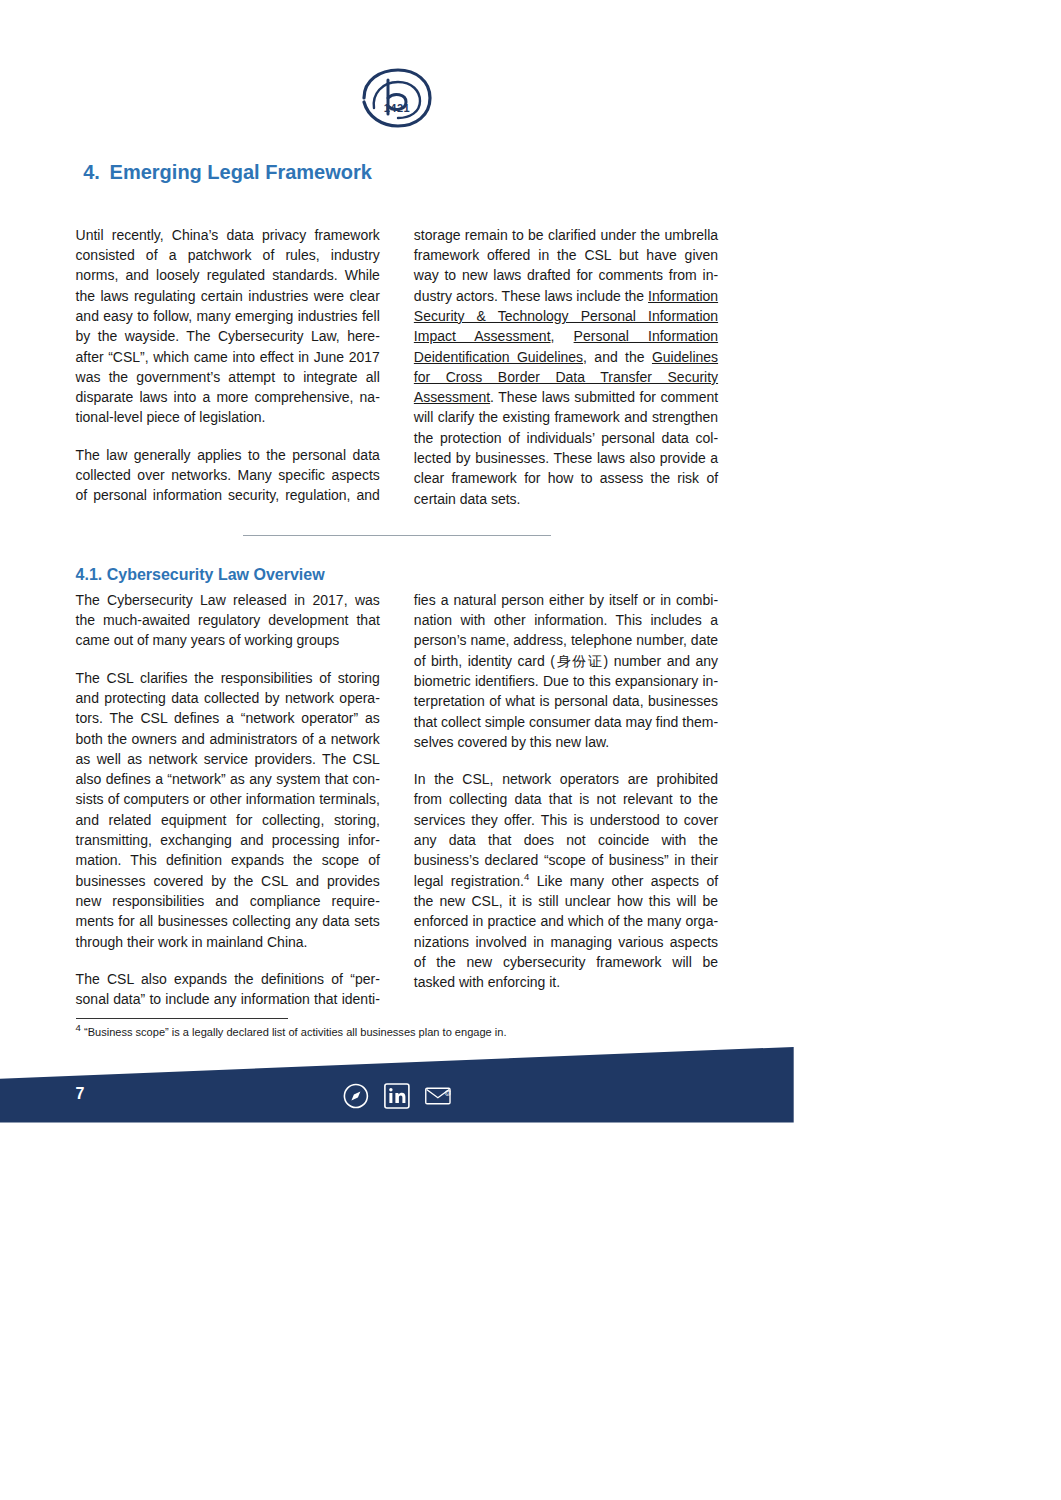1421
4. Emerging Legal Framework
Until recently, China’s data privacy framework consisted of a patchwork of rules, industry norms, and loosely regulated standards. While the laws regulating certain industries were clear and easy to follow, many emerging industries fell by the wayside. The Cybersecurity Law, hereafter “CSL”, which came into effect in June 2017 was the government’s attempt to integrate all disparate laws into a more comprehensive, national-level piece of legislation.
The law generally applies to the personal data collected over networks. Many specific aspects of personal information security, regulation, and storage remain to be clarified under the umbrella framework offered in the CSL but have given way to new laws drafted for comments from industry actors. These laws include the Information Security & Technology Personal Information Impact Assessment, Personal Information Deidentification Guidelines, and the Guidelines for Cross Border Data Transfer Security Assessment. These laws submitted for comment will clarify the existing framework and strengthen the protection of individuals’ personal data collected by businesses. These laws also provide a clear framework for how to assess the risk of certain data sets.
4.1. Cybersecurity Law Overview
The Cybersecurity Law released in 2017, was the much-awaited regulatory development that came out of many years of working groups
The CSL clarifies the responsibilities of storing and protecting data collected by network operators. The CSL defines a “network operator” as both the owners and administrators of a network as well as network service providers. The CSL also defines a “network” as any system that consists of computers or other information terminals, and related equipment for collecting, storing, transmitting, exchanging and processing information. This definition expands the scope of businesses covered by the CSL and provides new responsibilities and compliance requirements for all businesses collecting any data sets through their work in mainland China.
The CSL also expands the definitions of “personal data” to include any information that identifies a natural person either by itself or in combination with other information. This includes a person’s name, address, telephone number, date of birth, identity card (身份证) number and any biometric identifiers. Due to this expansionary interpretation of what is personal data, businesses that collect simple consumer data may find themselves covered by this new law.
In the CSL, network operators are prohibited from collecting data that is not relevant to the services they offer. This is understood to cover any data that does not coincide with the business’s declared “scope of business” in their legal registration.4 Like many other aspects of the new CSL, it is still unclear how this will be enforced in practice and which of the many organizations involved in managing various aspects of the new cybersecurity framework will be tasked with enforcing it.
4 “Business scope” is a legally declared list of activities all businesses plan to engage in.
7
@